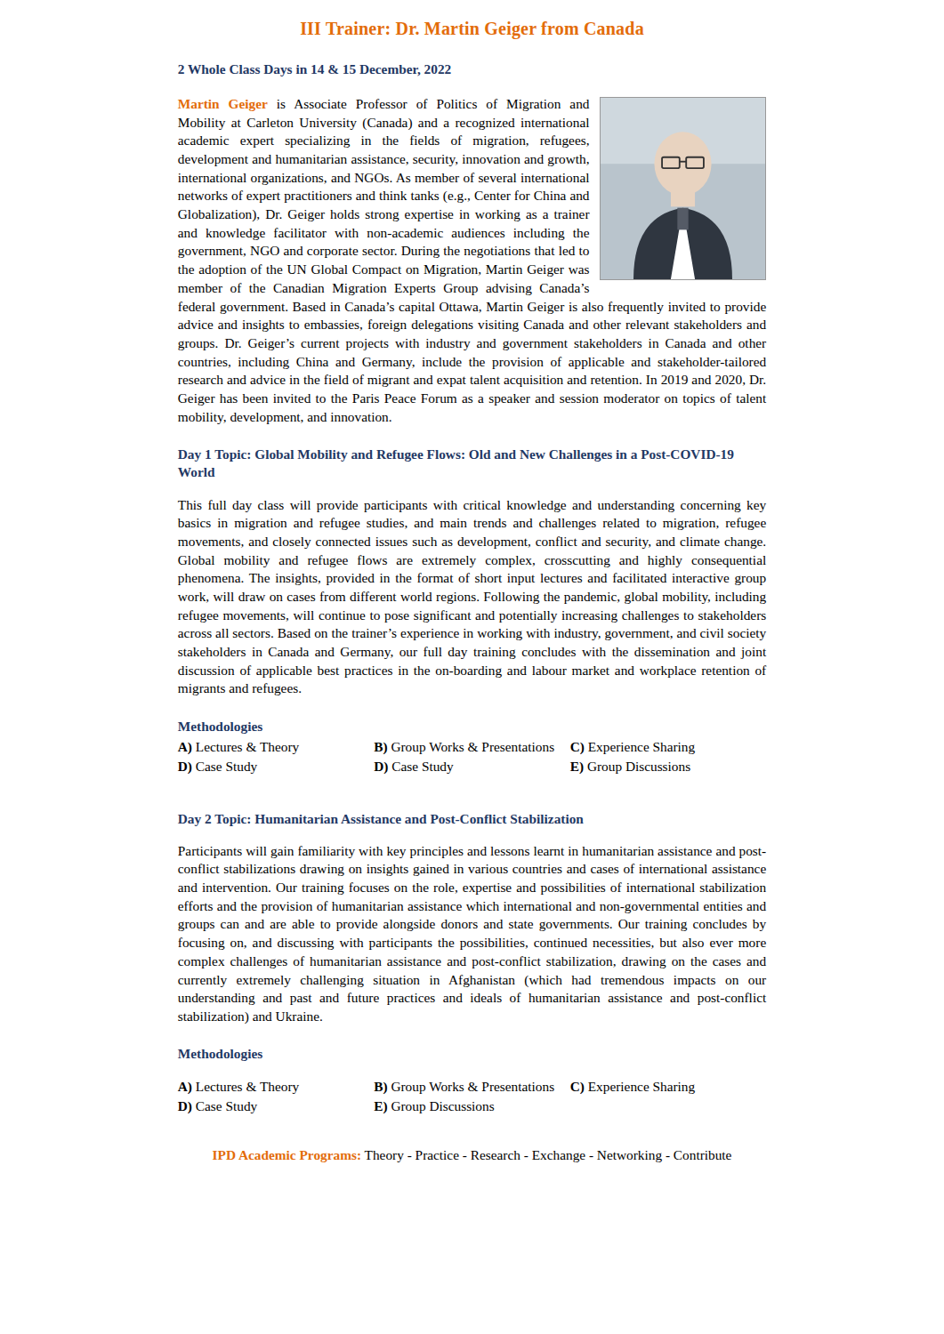III Trainer: Dr. Martin Geiger from Canada
2 Whole Class Days in 14 & 15 December, 2022
Martin Geiger is Associate Professor of Politics of Migration and Mobility at Carleton University (Canada) and a recognized international academic expert specializing in the fields of migration, refugees, development and humanitarian assistance, security, innovation and growth, international organizations, and NGOs. As member of several international networks of expert practitioners and think tanks (e.g., Center for China and Globalization), Dr. Geiger holds strong expertise in working as a trainer and knowledge facilitator with non-academic audiences including the government, NGO and corporate sector. During the negotiations that led to the adoption of the UN Global Compact on Migration, Martin Geiger was member of the Canadian Migration Experts Group advising Canada’s federal government. Based in Canada’s capital Ottawa, Martin Geiger is also frequently invited to provide advice and insights to embassies, foreign delegations visiting Canada and other relevant stakeholders and groups. Dr. Geiger’s current projects with industry and government stakeholders in Canada and other countries, including China and Germany, include the provision of applicable and stakeholder-tailored research and advice in the field of migrant and expat talent acquisition and retention. In 2019 and 2020, Dr. Geiger has been invited to the Paris Peace Forum as a speaker and session moderator on topics of talent mobility, development, and innovation.
Day 1 Topic: Global Mobility and Refugee Flows: Old and New Challenges in a Post-COVID-19 World
This full day class will provide participants with critical knowledge and understanding concerning key basics in migration and refugee studies, and main trends and challenges related to migration, refugee movements, and closely connected issues such as development, conflict and security, and climate change. Global mobility and refugee flows are extremely complex, crosscutting and highly consequential phenomena. The insights, provided in the format of short input lectures and facilitated interactive group work, will draw on cases from different world regions. Following the pandemic, global mobility, including refugee movements, will continue to pose significant and potentially increasing challenges to stakeholders across all sectors. Based on the trainer’s experience in working with industry, government, and civil society stakeholders in Canada and Germany, our full day training concludes with the dissemination and joint discussion of applicable best practices in the on-boarding and labour market and workplace retention of migrants and refugees.
Methodologies
| A) Lectures & Theory | B) Group Works & Presentations | C) Experience Sharing |
| D) Case Study | D) Case Study | E) Group Discussions |
Day 2 Topic: Humanitarian Assistance and Post-Conflict Stabilization
Participants will gain familiarity with key principles and lessons learnt in humanitarian assistance and post-conflict stabilizations drawing on insights gained in various countries and cases of international assistance and intervention. Our training focuses on the role, expertise and possibilities of international stabilization efforts and the provision of humanitarian assistance which international and non-governmental entities and groups can and are able to provide alongside donors and state governments. Our training concludes by focusing on, and discussing with participants the possibilities, continued necessities, but also ever more complex challenges of humanitarian assistance and post-conflict stabilization, drawing on the cases and currently extremely challenging situation in Afghanistan (which had tremendous impacts on our understanding and past and future practices and ideals of humanitarian assistance and post-conflict stabilization) and Ukraine.
Methodologies
| A) Lectures & Theory | B) Group Works & Presentations | C) Experience Sharing |
| D) Case Study | E) Group Discussions | |
IPD Academic Programs: Theory - Practice - Research - Exchange - Networking - Contribute